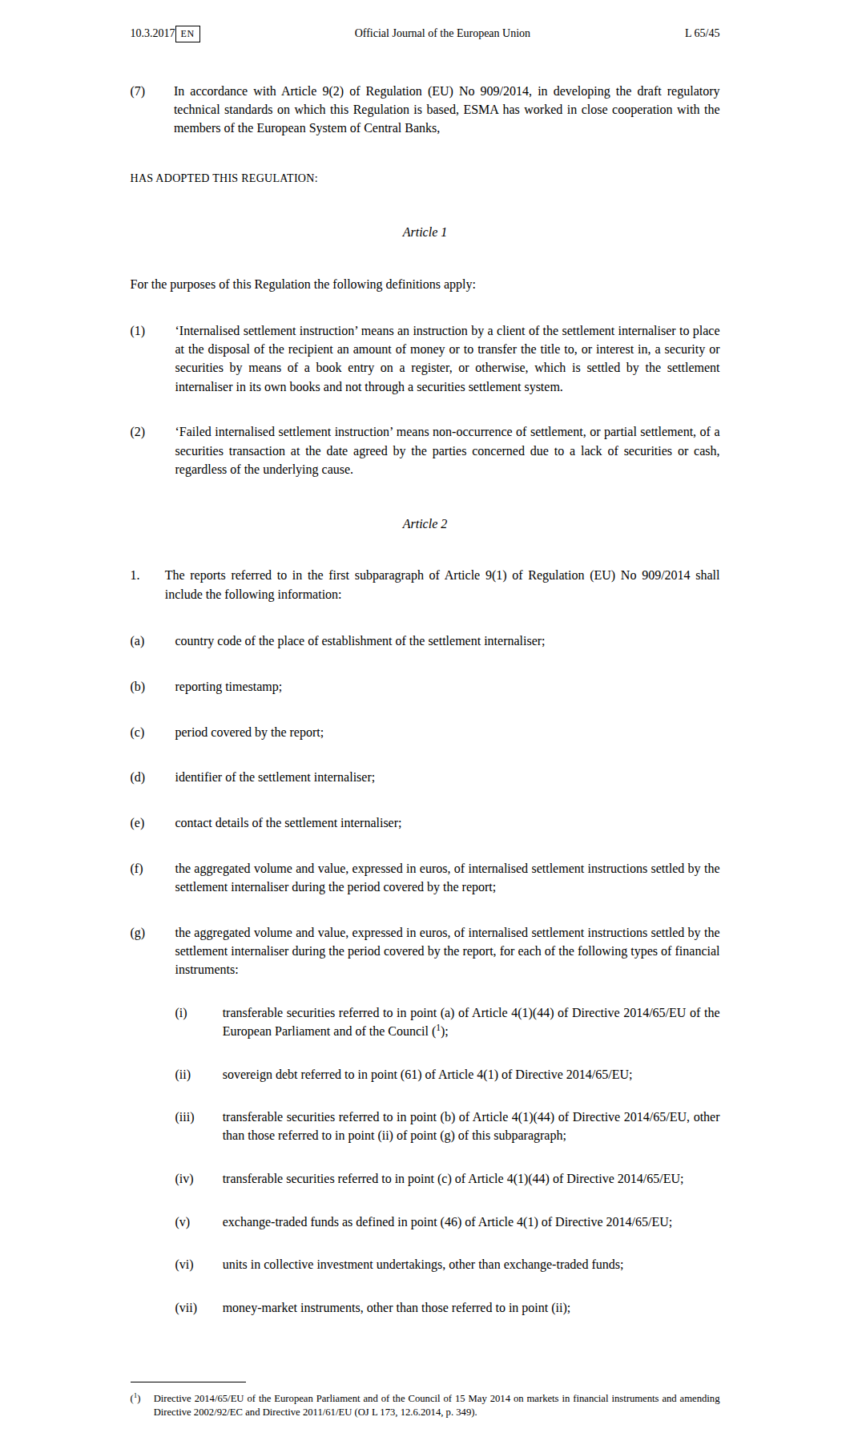10.3.2017 EN Official Journal of the European Union L 65/45
(7) In accordance with Article 9(2) of Regulation (EU) No 909/2014, in developing the draft regulatory technical standards on which this Regulation is based, ESMA has worked in close cooperation with the members of the European System of Central Banks,
HAS ADOPTED THIS REGULATION:
Article 1
For the purposes of this Regulation the following definitions apply:
(1) ‘Internalised settlement instruction’ means an instruction by a client of the settlement internaliser to place at the disposal of the recipient an amount of money or to transfer the title to, or interest in, a security or securities by means of a book entry on a register, or otherwise, which is settled by the settlement internaliser in its own books and not through a securities settlement system.
(2) ‘Failed internalised settlement instruction’ means non-occurrence of settlement, or partial settlement, of a securities transaction at the date agreed by the parties concerned due to a lack of securities or cash, regardless of the underlying cause.
Article 2
1. The reports referred to in the first subparagraph of Article 9(1) of Regulation (EU) No 909/2014 shall include the following information:
(a) country code of the place of establishment of the settlement internaliser;
(b) reporting timestamp;
(c) period covered by the report;
(d) identifier of the settlement internaliser;
(e) contact details of the settlement internaliser;
(f) the aggregated volume and value, expressed in euros, of internalised settlement instructions settled by the settlement internaliser during the period covered by the report;
(g) the aggregated volume and value, expressed in euros, of internalised settlement instructions settled by the settlement internaliser during the period covered by the report, for each of the following types of financial instruments:
(i) transferable securities referred to in point (a) of Article 4(1)(44) of Directive 2014/65/EU of the European Parliament and of the Council (1);
(ii) sovereign debt referred to in point (61) of Article 4(1) of Directive 2014/65/EU;
(iii) transferable securities referred to in point (b) of Article 4(1)(44) of Directive 2014/65/EU, other than those referred to in point (ii) of point (g) of this subparagraph;
(iv) transferable securities referred to in point (c) of Article 4(1)(44) of Directive 2014/65/EU;
(v) exchange-traded funds as defined in point (46) of Article 4(1) of Directive 2014/65/EU;
(vi) units in collective investment undertakings, other than exchange-traded funds;
(vii) money-market instruments, other than those referred to in point (ii);
(1) Directive 2014/65/EU of the European Parliament and of the Council of 15 May 2014 on markets in financial instruments and amending Directive 2002/92/EC and Directive 2011/61/EU (OJ L 173, 12.6.2014, p. 349).